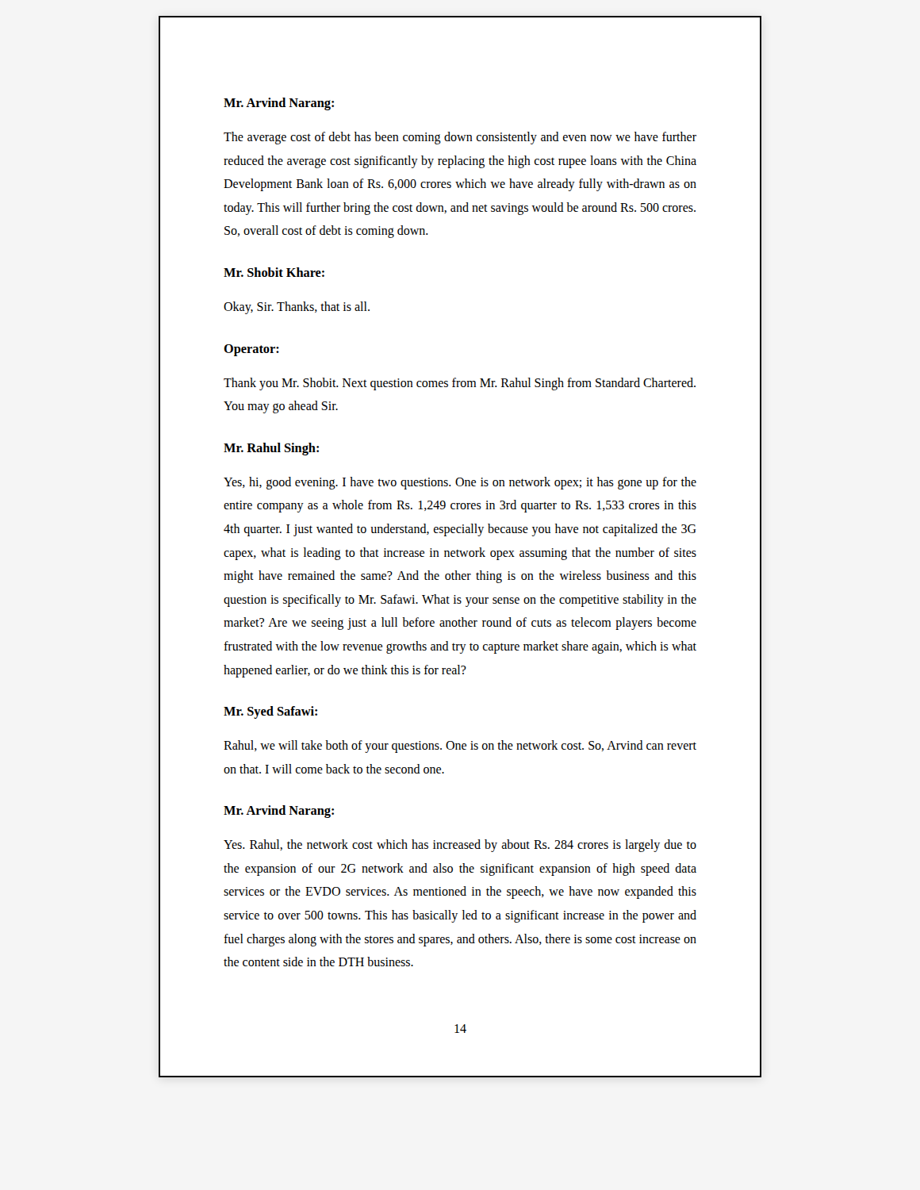Mr. Arvind Narang:
The average cost of debt has been coming down consistently and even now we have further reduced the average cost significantly by replacing the high cost rupee loans with the China Development Bank loan of Rs. 6,000 crores which we have already fully with-drawn as on today. This will further bring the cost down, and net savings would be around Rs. 500 crores. So, overall cost of debt is coming down.
Mr. Shobit Khare:
Okay, Sir. Thanks, that is all.
Operator:
Thank you Mr. Shobit. Next question comes from Mr. Rahul Singh from Standard Chartered. You may go ahead Sir.
Mr. Rahul Singh:
Yes, hi, good evening. I have two questions. One is on network opex; it has gone up for the entire company as a whole from Rs. 1,249 crores in 3rd quarter to Rs. 1,533 crores in this 4th quarter. I just wanted to understand, especially because you have not capitalized the 3G capex, what is leading to that increase in network opex assuming that the number of sites might have remained the same? And the other thing is on the wireless business and this question is specifically to Mr. Safawi. What is your sense on the competitive stability in the market? Are we seeing just a lull before another round of cuts as telecom players become frustrated with the low revenue growths and try to capture market share again, which is what happened earlier, or do we think this is for real?
Mr. Syed Safawi:
Rahul, we will take both of your questions. One is on the network cost. So, Arvind can revert on that. I will come back to the second one.
Mr. Arvind Narang:
Yes. Rahul, the network cost which has increased by about Rs. 284 crores is largely due to the expansion of our 2G network and also the significant expansion of high speed data services or the EVDO services. As mentioned in the speech, we have now expanded this service to over 500 towns. This has basically led to a significant increase in the power and fuel charges along with the stores and spares, and others. Also, there is some cost increase on the content side in the DTH business.
14